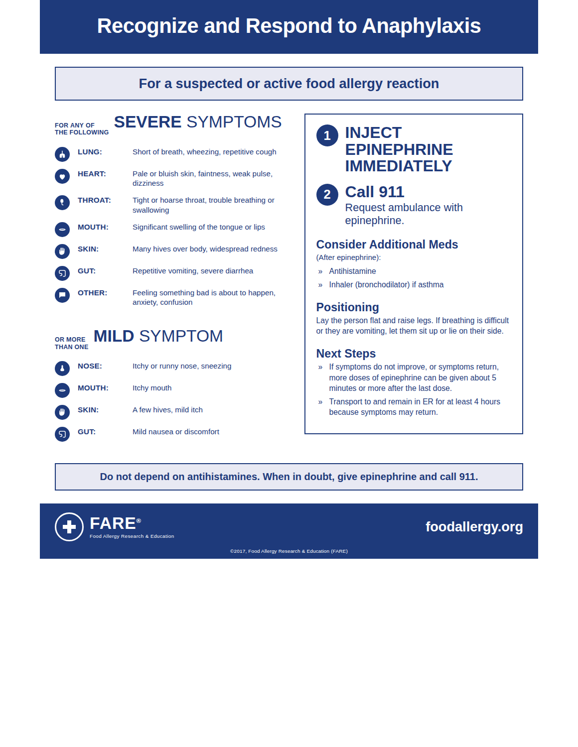Recognize and Respond to Anaphylaxis
For a suspected or active food allergy reaction
For any of
the following Severe Symptoms
| | Lung: | Short of breath, wheezing, repetitive cough |
| | Heart: | Pale or bluish skin, faintness, weak pulse, dizziness |
| | Throat: | Tight or hoarse throat, trouble breathing or swallowing |
| | Mouth: | Significant swelling of the tongue or lips |
| | Skin: | Many hives over body, widespread redness |
| | Gut: | Repetitive vomiting, severe diarrhea |
| | Other: | Feeling something bad is about to happen, anxiety, confusion |
Or more
than one Mild Symptom
| | Nose: | Itchy or runny nose, sneezing |
| | Mouth: | Itchy mouth |
| | Skin: | A few hives, mild itch |
| | Gut: | Mild nausea or discomfort |
1
Inject
Epinephrine
Immediately
2
Call 911
Request ambulance with epinephrine.
Consider Additional Meds
(After epinephrine):
Antihistamine
Inhaler (bronchodilator) if asthma
Positioning
Lay the person flat and raise legs. If breathing is difficult or they are vomiting, let them sit up or lie on their side.
Next Steps
If symptoms do not improve, or symptoms return, more doses of epinephrine can be given about 5 minutes or more after the last dose.
Transport to and remain in ER for at least 4 hours because symptoms may return.
Do not depend on antihistamines. When in doubt, give epinephrine and call 911.
FARE®
Food Allergy Research & Education
foodallergy.org
©2017, Food Allergy Research & Education (FARE)